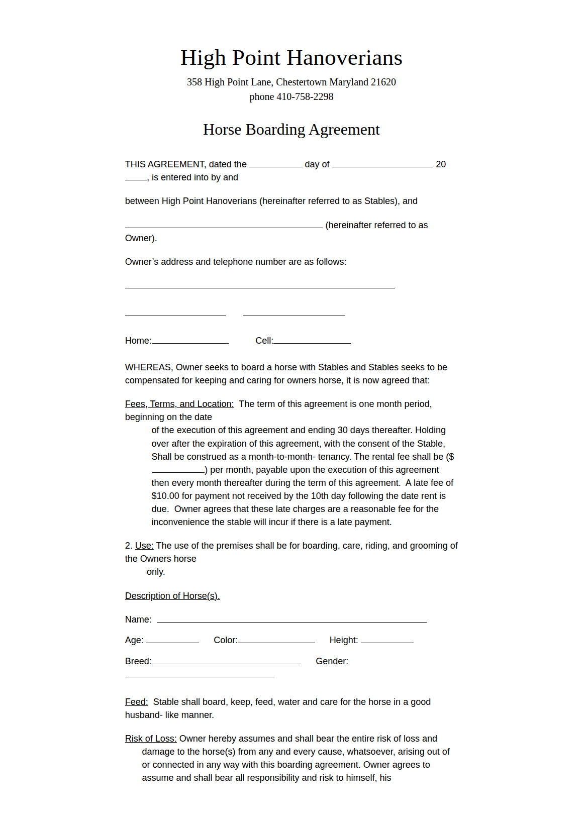High Point Hanoverians
358 High Point Lane, Chestertown Maryland 21620
phone 410-758-2298
Horse Boarding Agreement
THIS AGREEMENT, dated the day of 20 , is entered into by and
between High Point Hanoverians (hereinafter referred to as Stables), and
(hereinafter referred to as Owner).
Owner’s address and telephone number are as follows:
Home: Cell:
WHEREAS, Owner seeks to board a horse with Stables and Stables seeks to be compensated for keeping and caring for owners horse, it is now agreed that:
Fees, Terms, and Location: The term of this agreement is one month period, beginning on the date of the execution of this agreement and ending 30 days thereafter. Holding over after the expiration of this agreement, with the consent of the Stable, Shall be construed as a month-to-month- tenancy. The rental fee shall be ($ ) per month, payable upon the execution of this agreement then every month thereafter during the term of this agreement. A late fee of $10.00 for payment not received by the 10th day following the date rent is due. Owner agrees that these late charges are a reasonable fee for the inconvenience the stable will incur if there is a late payment.
2. Use: The use of the premises shall be for boarding, care, riding, and grooming of the Owners horse only.
Description of Horse(s).
Name:
Age: Color: Height:
Breed: Gender:
Feed: Stable shall board, keep, feed, water and care for the horse in a good husband- like manner.
Risk of Loss: Owner hereby assumes and shall bear the entire risk of loss and damage to the horse(s) from any and every cause, whatsoever, arising out of or connected in any way with this boarding agreement. Owner agrees to assume and shall bear all responsibility and risk to himself, his